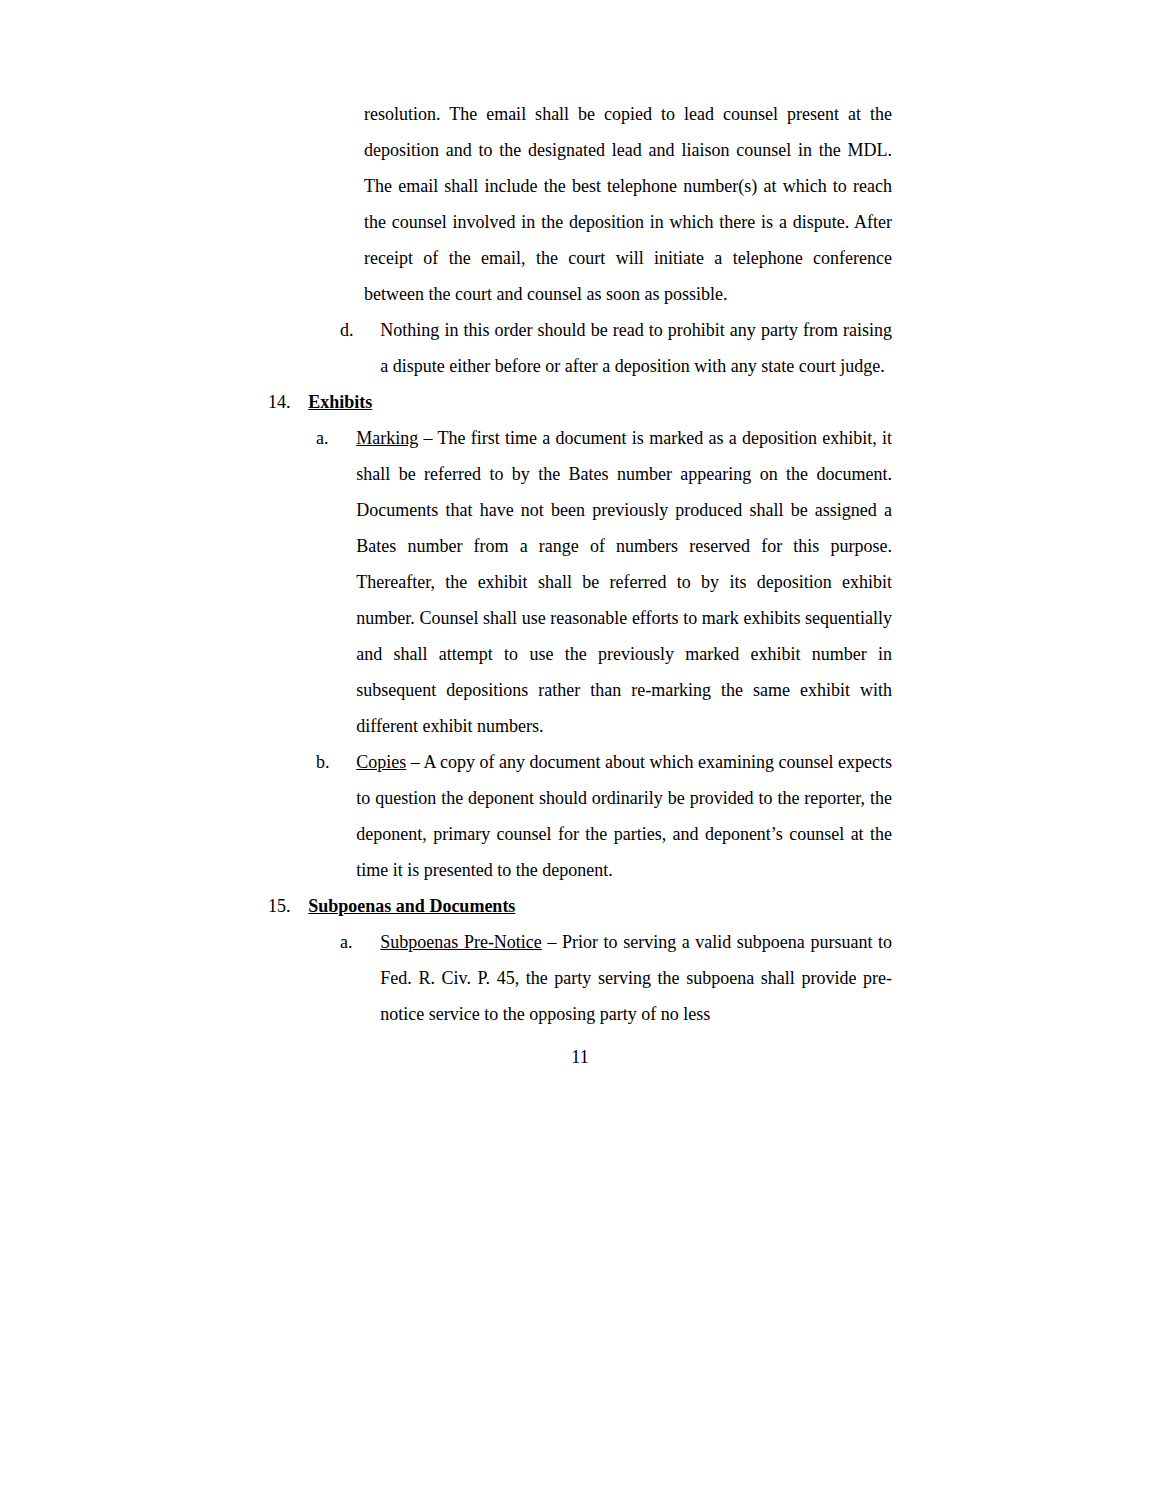resolution. The email shall be copied to lead counsel present at the deposition and to the designated lead and liaison counsel in the MDL. The email shall include the best telephone number(s) at which to reach the counsel involved in the deposition in which there is a dispute. After receipt of the email, the court will initiate a telephone conference between the court and counsel as soon as possible.
d. Nothing in this order should be read to prohibit any party from raising a dispute either before or after a deposition with any state court judge.
14. Exhibits
a. Marking – The first time a document is marked as a deposition exhibit, it shall be referred to by the Bates number appearing on the document. Documents that have not been previously produced shall be assigned a Bates number from a range of numbers reserved for this purpose. Thereafter, the exhibit shall be referred to by its deposition exhibit number. Counsel shall use reasonable efforts to mark exhibits sequentially and shall attempt to use the previously marked exhibit number in subsequent depositions rather than re-marking the same exhibit with different exhibit numbers.
b. Copies – A copy of any document about which examining counsel expects to question the deponent should ordinarily be provided to the reporter, the deponent, primary counsel for the parties, and deponent’s counsel at the time it is presented to the deponent.
15. Subpoenas and Documents
a. Subpoenas Pre-Notice – Prior to serving a valid subpoena pursuant to Fed. R. Civ. P. 45, the party serving the subpoena shall provide pre-notice service to the opposing party of no less
11